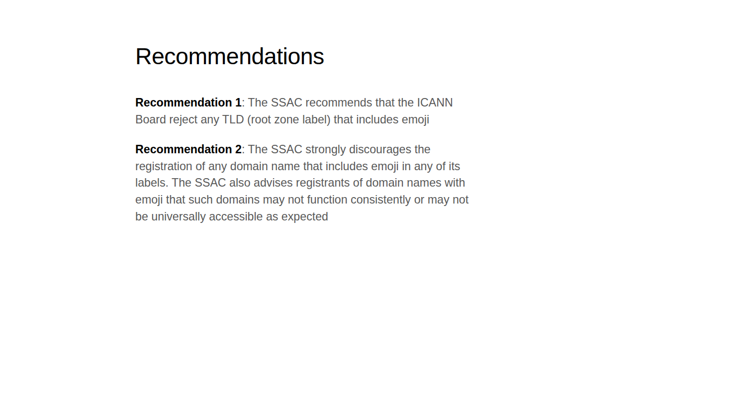Recommendations
Recommendation 1: The SSAC recommends that the ICANN Board reject any TLD (root zone label) that includes emoji
Recommendation 2: The SSAC strongly discourages the registration of any domain name that includes emoji in any of its labels. The SSAC also advises registrants of domain names with emoji that such domains may not function consistently or may not be universally accessible as expected